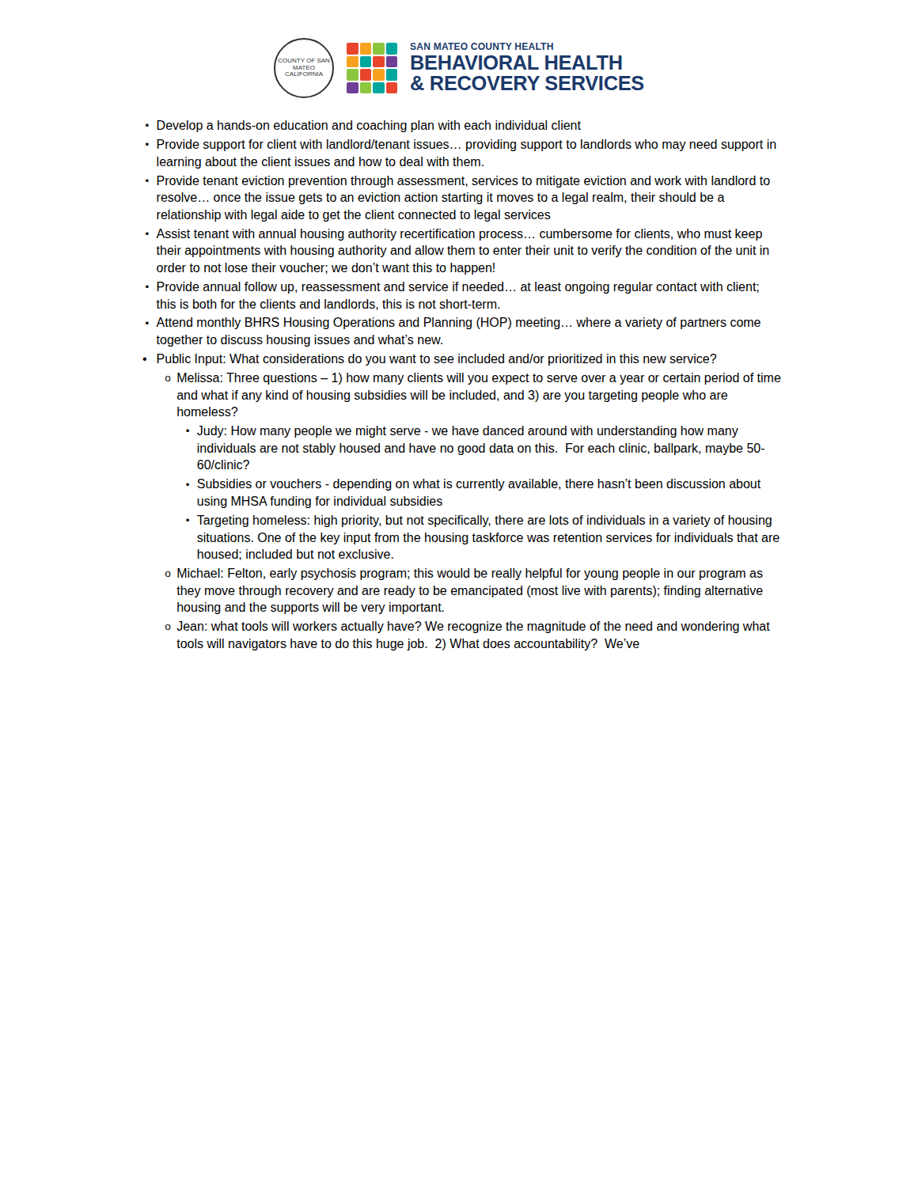COUNTY OF SAN MATEO
CALIFORNIA
SAN MATEO COUNTY HEALTH
BEHAVIORAL HEALTH
& RECOVERY SERVICES
Develop a hands-on education and coaching plan with each individual client
Provide support for client with landlord/tenant issues… providing support to landlords who may need support in learning about the client issues and how to deal with them.
Provide tenant eviction prevention through assessment, services to mitigate eviction and work with landlord to resolve… once the issue gets to an eviction action starting it moves to a legal realm, their should be a relationship with legal aide to get the client connected to legal services
Assist tenant with annual housing authority recertification process… cumbersome for clients, who must keep their appointments with housing authority and allow them to enter their unit to verify the condition of the unit in order to not lose their voucher; we don’t want this to happen!
Provide annual follow up, reassessment and service if needed… at least ongoing regular contact with client; this is both for the clients and landlords, this is not short-term.
Attend monthly BHRS Housing Operations and Planning (HOP) meeting… where a variety of partners come together to discuss housing issues and what’s new.
Public Input: What considerations do you want to see included and/or prioritized in this new service?
Melissa: Three questions – 1) how many clients will you expect to serve over a year or certain period of time and what if any kind of housing subsidies will be included, and 3) are you targeting people who are homeless?
Judy: How many people we might serve - we have danced around with understanding how many individuals are not stably housed and have no good data on this. For each clinic, ballpark, maybe 50-60/clinic?
Subsidies or vouchers - depending on what is currently available, there hasn’t been discussion about using MHSA funding for individual subsidies
Targeting homeless: high priority, but not specifically, there are lots of individuals in a variety of housing situations. One of the key input from the housing taskforce was retention services for individuals that are housed; included but not exclusive.
Michael: Felton, early psychosis program; this would be really helpful for young people in our program as they move through recovery and are ready to be emancipated (most live with parents); finding alternative housing and the supports will be very important.
Jean: what tools will workers actually have? We recognize the magnitude of the need and wondering what tools will navigators have to do this huge job. 2) What does accountability? We’ve